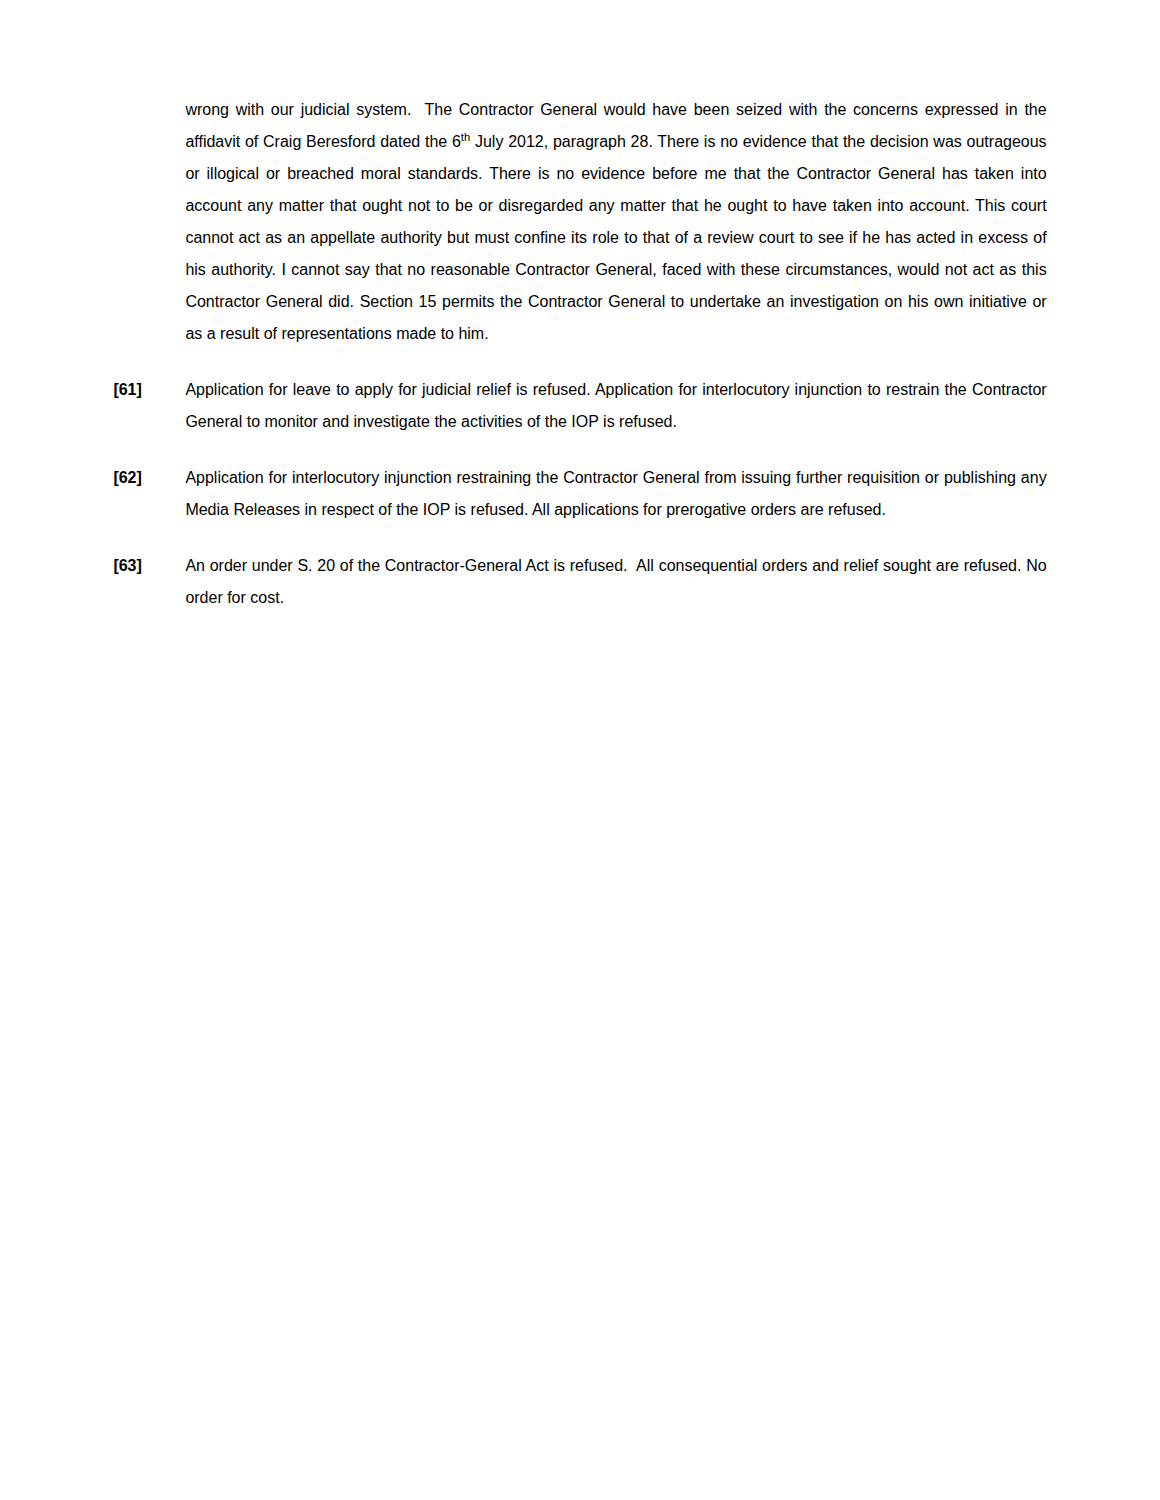wrong with our judicial system. The Contractor General would have been seized with the concerns expressed in the affidavit of Craig Beresford dated the 6th July 2012, paragraph 28. There is no evidence that the decision was outrageous or illogical or breached moral standards. There is no evidence before me that the Contractor General has taken into account any matter that ought not to be or disregarded any matter that he ought to have taken into account. This court cannot act as an appellate authority but must confine its role to that of a review court to see if he has acted in excess of his authority. I cannot say that no reasonable Contractor General, faced with these circumstances, would not act as this Contractor General did. Section 15 permits the Contractor General to undertake an investigation on his own initiative or as a result of representations made to him.
[61]
Application for leave to apply for judicial relief is refused. Application for interlocutory injunction to restrain the Contractor General to monitor and investigate the activities of the IOP is refused.
[62]
Application for interlocutory injunction restraining the Contractor General from issuing further requisition or publishing any Media Releases in respect of the IOP is refused. All applications for prerogative orders are refused.
[63]
An order under S. 20 of the Contractor-General Act is refused. All consequential orders and relief sought are refused. No order for cost.